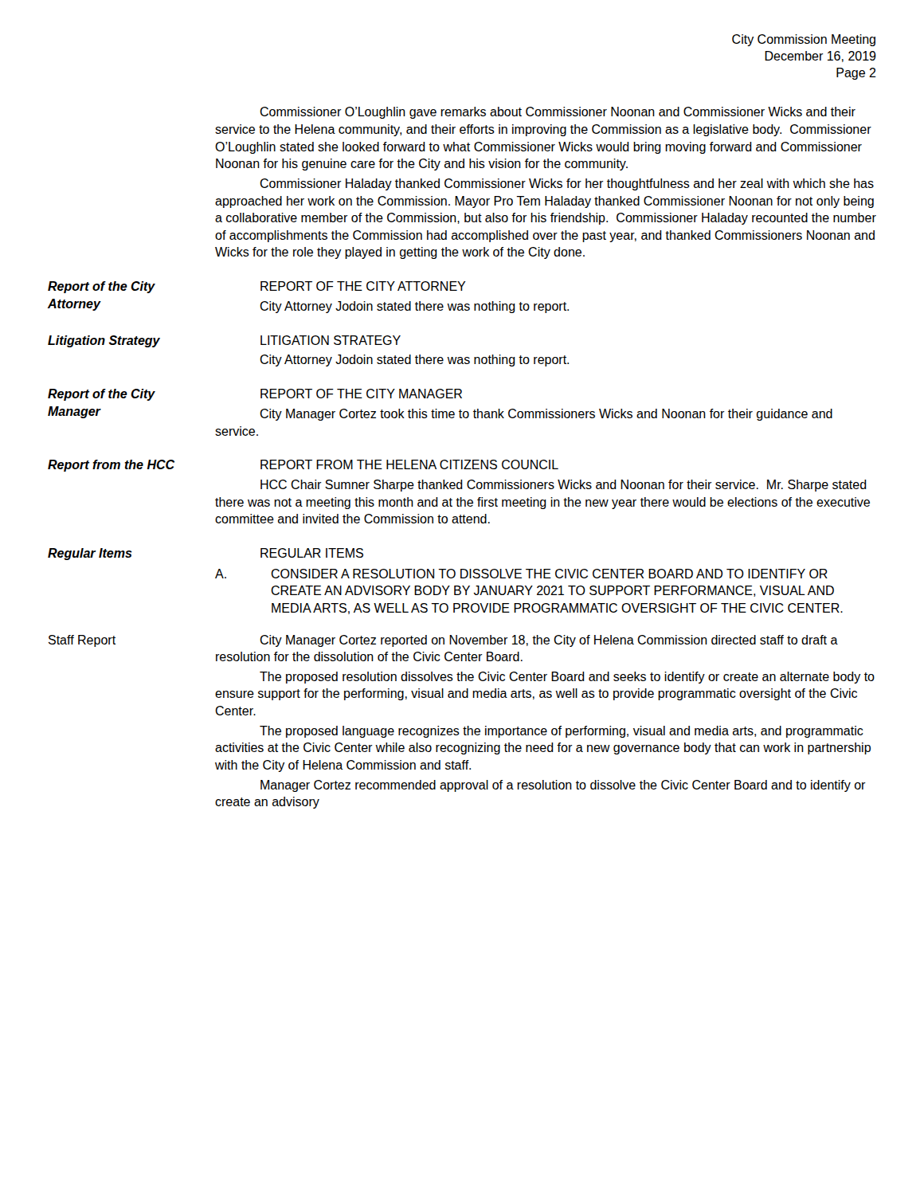City Commission Meeting
December 16, 2019
Page 2
Commissioner O’Loughlin gave remarks about Commissioner Noonan and Commissioner Wicks and their service to the Helena community, and their efforts in improving the Commission as a legislative body. Commissioner O’Loughlin stated she looked forward to what Commissioner Wicks would bring moving forward and Commissioner Noonan for his genuine care for the City and his vision for the community.
Commissioner Haladay thanked Commissioner Wicks for her thoughtfulness and her zeal with which she has approached her work on the Commission. Mayor Pro Tem Haladay thanked Commissioner Noonan for not only being a collaborative member of the Commission, but also for his friendship. Commissioner Haladay recounted the number of accomplishments the Commission had accomplished over the past year, and thanked Commissioners Noonan and Wicks for the role they played in getting the work of the City done.
Report of the City Attorney
REPORT OF THE CITY ATTORNEY
City Attorney Jodoin stated there was nothing to report.
Litigation Strategy
LITIGATION STRATEGY
City Attorney Jodoin stated there was nothing to report.
Report of the City Manager
REPORT OF THE CITY MANAGER
City Manager Cortez took this time to thank Commissioners Wicks and Noonan for their guidance and service.
Report from the HCC
REPORT FROM THE HELENA CITIZENS COUNCIL
HCC Chair Sumner Sharpe thanked Commissioners Wicks and Noonan for their service. Mr. Sharpe stated there was not a meeting this month and at the first meeting in the new year there would be elections of the executive committee and invited the Commission to attend.
Regular Items
REGULAR ITEMS
A.
CONSIDER A RESOLUTION TO DISSOLVE THE CIVIC CENTER BOARD AND TO IDENTIFY OR CREATE AN ADVISORY BODY BY JANUARY 2021 TO SUPPORT PERFORMANCE, VISUAL AND MEDIA ARTS, AS WELL AS TO PROVIDE PROGRAMMATIC OVERSIGHT OF THE CIVIC CENTER.
Staff Report
City Manager Cortez reported on November 18, the City of Helena Commission directed staff to draft a resolution for the dissolution of the Civic Center Board.
The proposed resolution dissolves the Civic Center Board and seeks to identify or create an alternate body to ensure support for the performing, visual and media arts, as well as to provide programmatic oversight of the Civic Center.
The proposed language recognizes the importance of performing, visual and media arts, and programmatic activities at the Civic Center while also recognizing the need for a new governance body that can work in partnership with the City of Helena Commission and staff.
Manager Cortez recommended approval of a resolution to dissolve the Civic Center Board and to identify or create an advisory